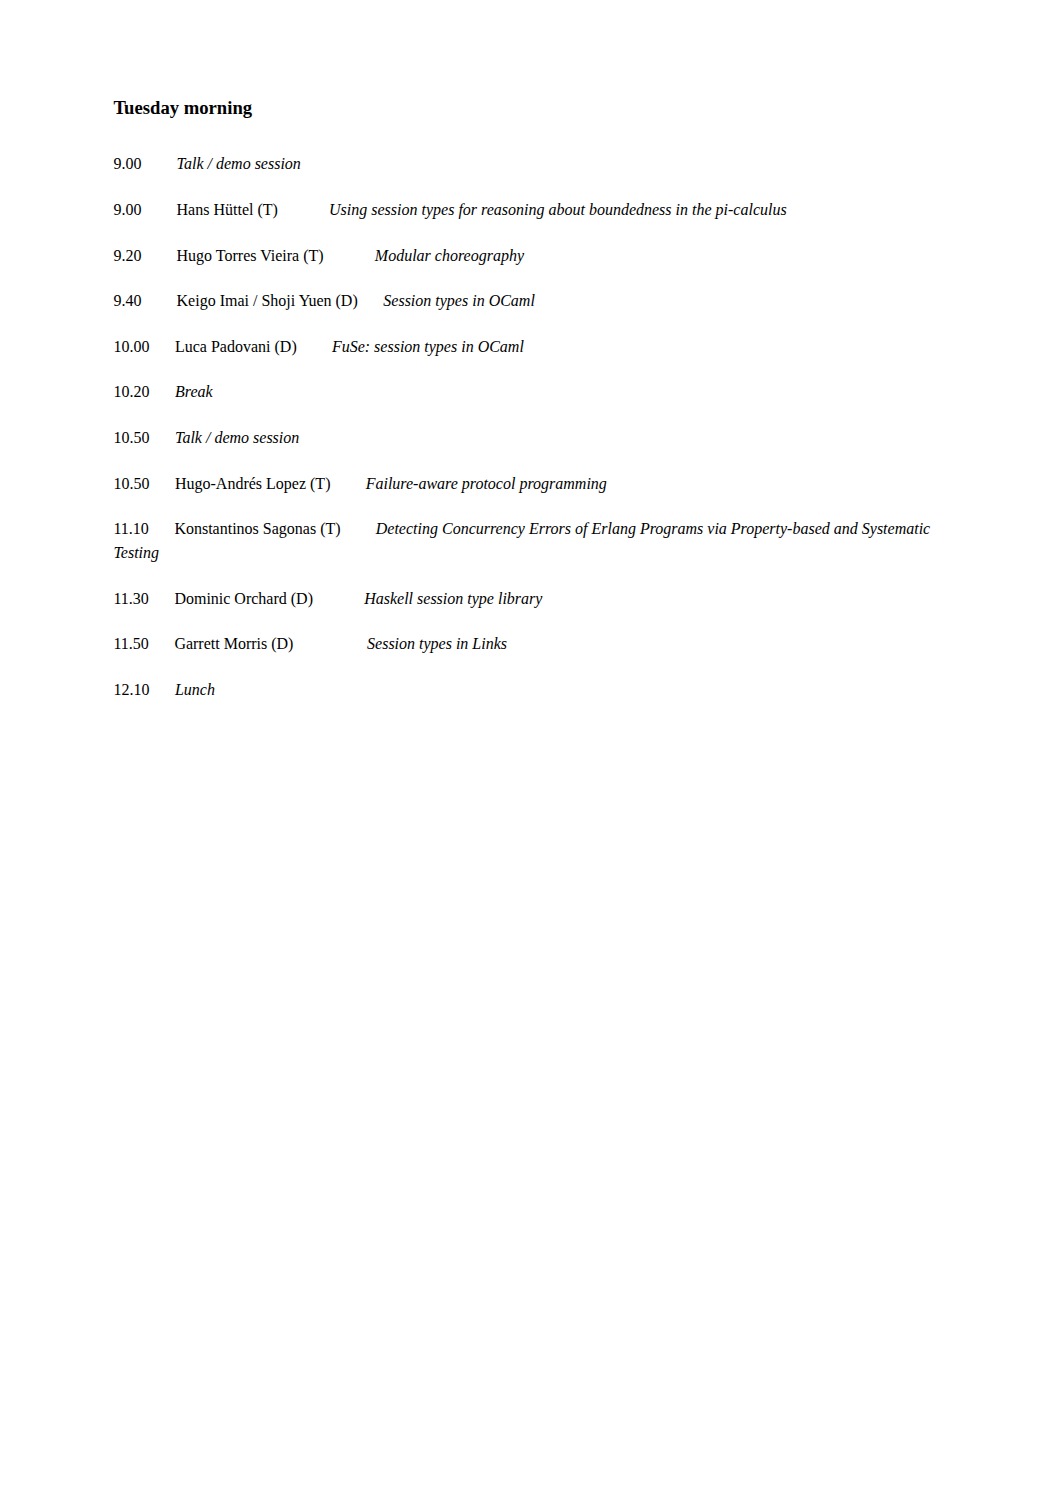Tuesday morning
9.00 Talk / demo session
9.00 Hans Hüttel (T) Using session types for reasoning about boundedness in the pi-calculus
9.20 Hugo Torres Vieira (T) Modular choreography
9.40 Keigo Imai / Shoji Yuen (D) Session types in OCaml
10.00 Luca Padovani (D) FuSe: session types in OCaml
10.20 Break
10.50 Talk / demo session
10.50 Hugo-Andrés Lopez (T) Failure-aware protocol programming
11.10 Konstantinos Sagonas (T) Detecting Concurrency Errors of Erlang Programs via Property-based and Systematic Testing
11.30 Dominic Orchard (D) Haskell session type library
11.50 Garrett Morris (D) Session types in Links
12.10 Lunch